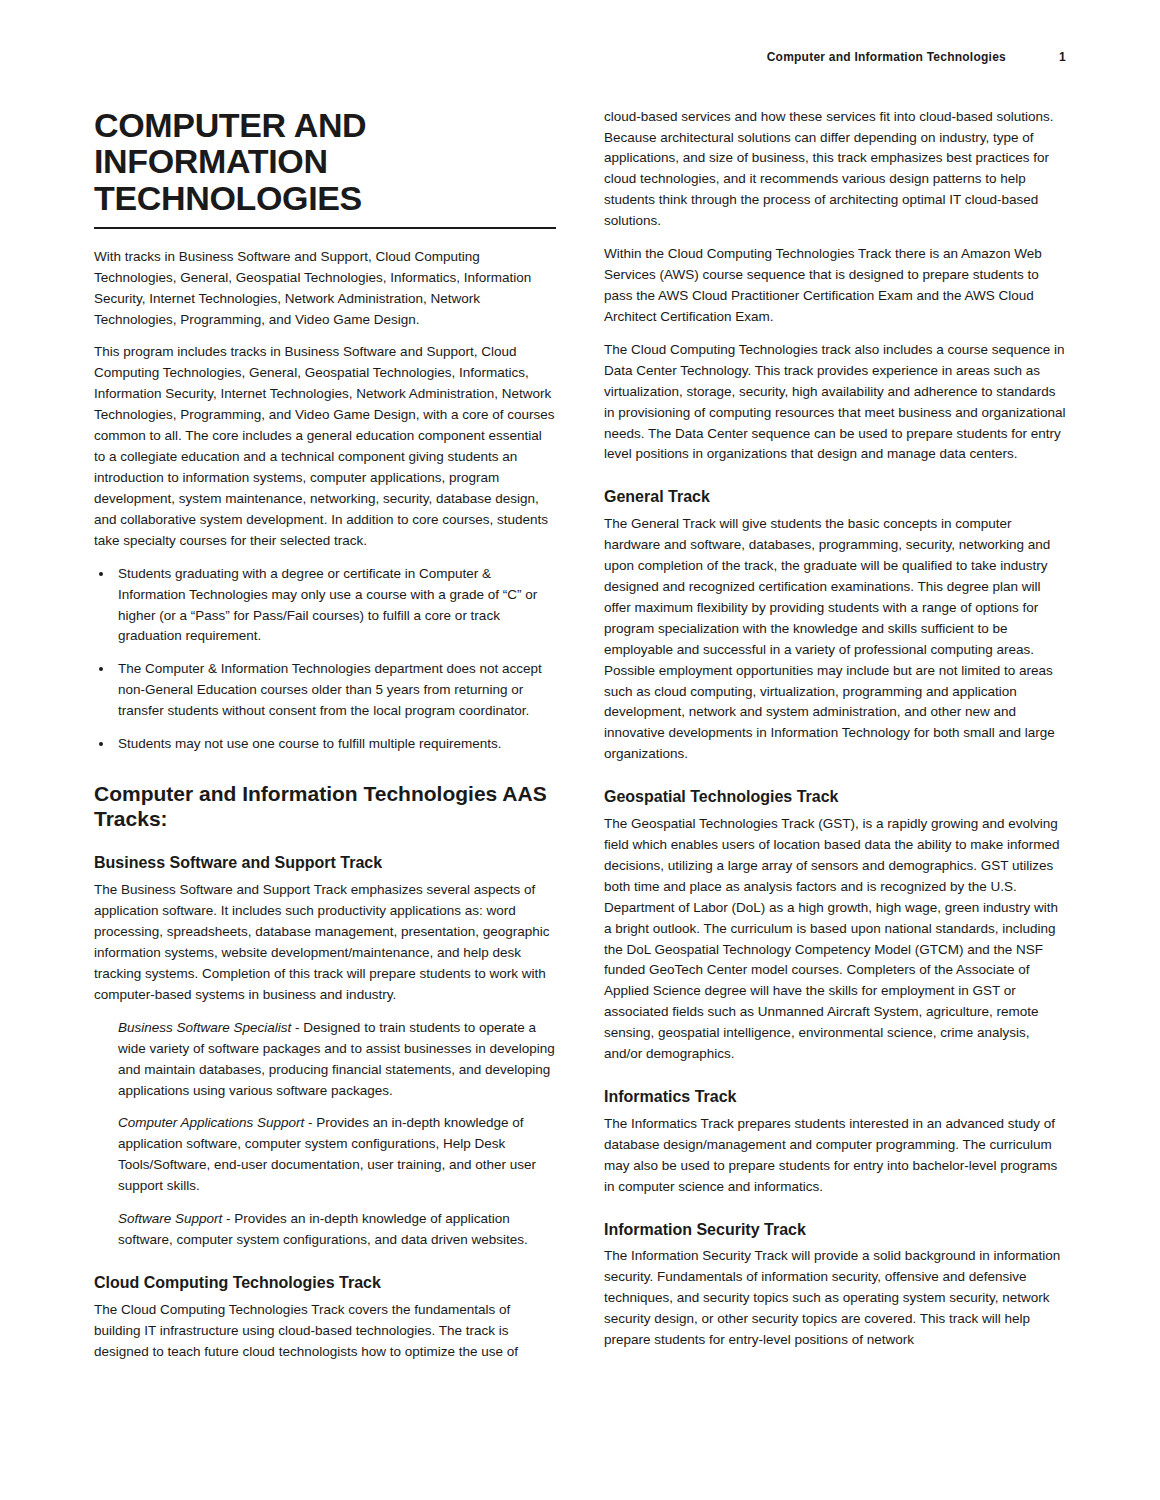Computer and Information Technologies 1
Computer and Information Technologies
With tracks in Business Software and Support, Cloud Computing Technologies, General, Geospatial Technologies, Informatics, Information Security, Internet Technologies, Network Administration, Network Technologies, Programming, and Video Game Design.
This program includes tracks in Business Software and Support, Cloud Computing Technologies, General, Geospatial Technologies, Informatics, Information Security, Internet Technologies, Network Administration, Network Technologies, Programming, and Video Game Design, with a core of courses common to all. The core includes a general education component essential to a collegiate education and a technical component giving students an introduction to information systems, computer applications, program development, system maintenance, networking, security, database design, and collaborative system development. In addition to core courses, students take specialty courses for their selected track.
Students graduating with a degree or certificate in Computer & Information Technologies may only use a course with a grade of “C” or higher (or a “Pass” for Pass/Fail courses) to fulfill a core or track graduation requirement.
The Computer & Information Technologies department does not accept non-General Education courses older than 5 years from returning or transfer students without consent from the local program coordinator.
Students may not use one course to fulfill multiple requirements.
Computer and Information Technologies AAS Tracks:
Business Software and Support Track
The Business Software and Support Track emphasizes several aspects of application software. It includes such productivity applications as: word processing, spreadsheets, database management, presentation, geographic information systems, website development/maintenance, and help desk tracking systems. Completion of this track will prepare students to work with computer-based systems in business and industry.
Business Software Specialist - Designed to train students to operate a wide variety of software packages and to assist businesses in developing and maintain databases, producing financial statements, and developing applications using various software packages.
Computer Applications Support - Provides an in-depth knowledge of application software, computer system configurations, Help Desk Tools/Software, end-user documentation, user training, and other user support skills.
Software Support - Provides an in-depth knowledge of application software, computer system configurations, and data driven websites.
Cloud Computing Technologies Track
The Cloud Computing Technologies Track covers the fundamentals of building IT infrastructure using cloud-based technologies. The track is designed to teach future cloud technologists how to optimize the use of cloud-based services and how these services fit into cloud-based solutions. Because architectural solutions can differ depending on industry, type of applications, and size of business, this track emphasizes best practices for cloud technologies, and it recommends various design patterns to help students think through the process of architecting optimal IT cloud-based solutions.
Within the Cloud Computing Technologies Track there is an Amazon Web Services (AWS) course sequence that is designed to prepare students to pass the AWS Cloud Practitioner Certification Exam and the AWS Cloud Architect Certification Exam.
The Cloud Computing Technologies track also includes a course sequence in Data Center Technology. This track provides experience in areas such as virtualization, storage, security, high availability and adherence to standards in provisioning of computing resources that meet business and organizational needs. The Data Center sequence can be used to prepare students for entry level positions in organizations that design and manage data centers.
General Track
The General Track will give students the basic concepts in computer hardware and software, databases, programming, security, networking and upon completion of the track, the graduate will be qualified to take industry designed and recognized certification examinations. This degree plan will offer maximum flexibility by providing students with a range of options for program specialization with the knowledge and skills sufficient to be employable and successful in a variety of professional computing areas. Possible employment opportunities may include but are not limited to areas such as cloud computing, virtualization, programming and application development, network and system administration, and other new and innovative developments in Information Technology for both small and large organizations.
Geospatial Technologies Track
The Geospatial Technologies Track (GST), is a rapidly growing and evolving field which enables users of location based data the ability to make informed decisions, utilizing a large array of sensors and demographics. GST utilizes both time and place as analysis factors and is recognized by the U.S. Department of Labor (DoL) as a high growth, high wage, green industry with a bright outlook. The curriculum is based upon national standards, including the DoL Geospatial Technology Competency Model (GTCM) and the NSF funded GeoTech Center model courses. Completers of the Associate of Applied Science degree will have the skills for employment in GST or associated fields such as Unmanned Aircraft System, agriculture, remote sensing, geospatial intelligence, environmental science, crime analysis, and/or demographics.
Informatics Track
The Informatics Track prepares students interested in an advanced study of database design/management and computer programming. The curriculum may also be used to prepare students for entry into bachelor-level programs in computer science and informatics.
Information Security Track
The Information Security Track will provide a solid background in information security. Fundamentals of information security, offensive and defensive techniques, and security topics such as operating system security, network security design, or other security topics are covered. This track will help prepare students for entry-level positions of network